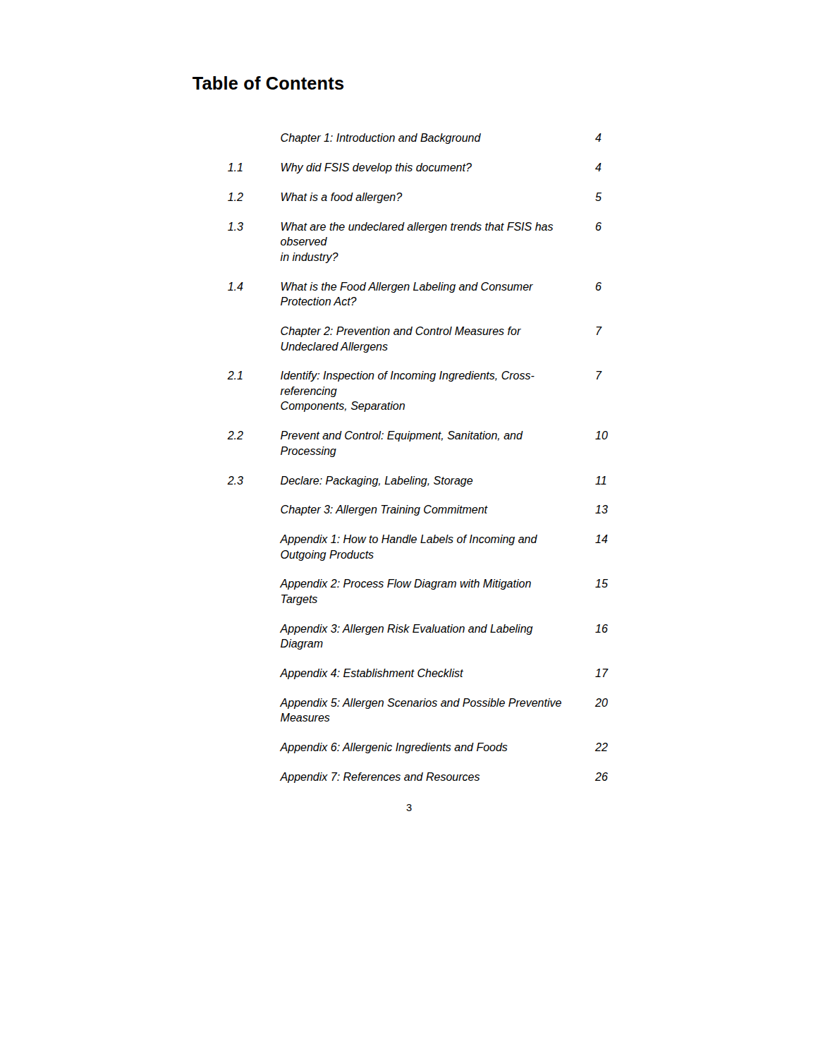Table of Contents
| | Chapter 1: Introduction and Background | 4 |
| 1.1 | Why did FSIS develop this document? | 4 |
| 1.2 | What is a food allergen? | 5 |
| 1.3 | What are the undeclared allergen trends that FSIS has observed in industry? | 6 |
| 1.4 | What is the Food Allergen Labeling and Consumer Protection Act? | 6 |
| | Chapter 2: Prevention and Control Measures for Undeclared Allergens | 7 |
| 2.1 | Identify: Inspection of Incoming Ingredients, Cross-referencing Components, Separation | 7 |
| 2.2 | Prevent and Control: Equipment, Sanitation, and Processing | 10 |
| 2.3 | Declare: Packaging, Labeling, Storage | 11 |
| | Chapter 3: Allergen Training Commitment | 13 |
| | Appendix 1: How to Handle Labels of Incoming and Outgoing Products | 14 |
| | Appendix 2: Process Flow Diagram with Mitigation Targets | 15 |
| | Appendix 3: Allergen Risk Evaluation and Labeling Diagram | 16 |
| | Appendix 4: Establishment Checklist | 17 |
| | Appendix 5: Allergen Scenarios and Possible Preventive Measures | 20 |
| | Appendix 6: Allergenic Ingredients and Foods | 22 |
| | Appendix 7: References and Resources | 26 |
3